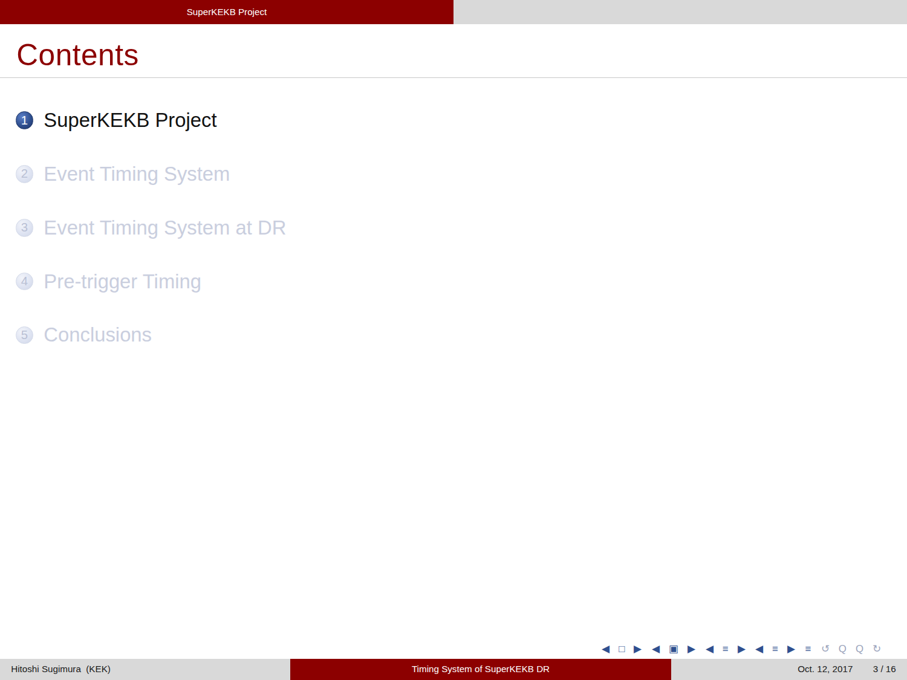SuperKEKB Project
Contents
1 SuperKEKB Project
2 Event Timing System
3 Event Timing System at DR
4 Pre-trigger Timing
5 Conclusions
◀ □ ▶ ◀ ▣ ▶ ◀ ≡ ▶ ◀ ≡ ▶ ≡ ↺ Q Q ↻
Hitoshi Sugimura (KEK)
Timing System of SuperKEKB DR
Oct. 12, 20173 / 16